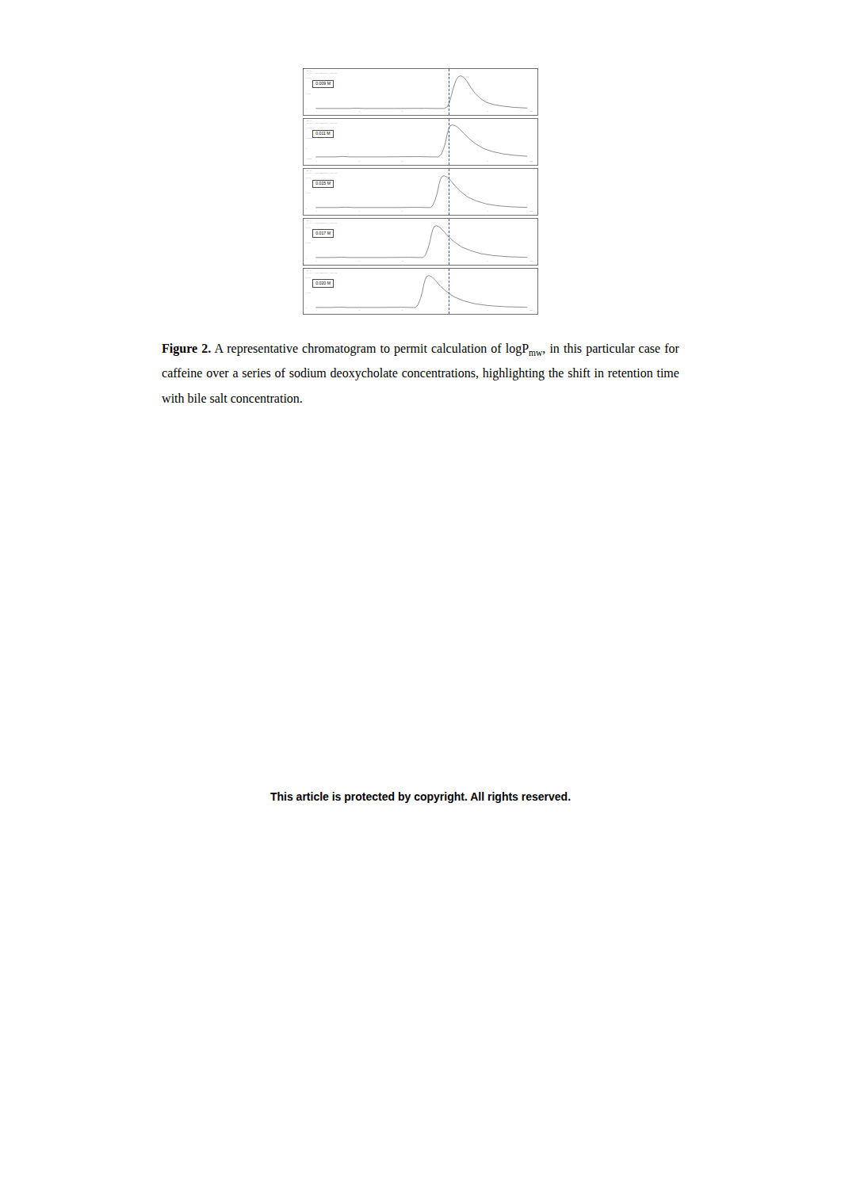Accepted Article
mAUDAD1 A, Sig=254,4 Ref=360,100
0.01000.00500
02468 min
0.009 M
mAUDAD1 A, Sig=254,4 Ref=360,100
0.01000.00500-0.0050
02468 min
0.011 M
mAUDAD1 A, Sig=254,4 Ref=360,100
0.01000.00500
02468 min
0.015 M
mAUDAD1 A, Sig=254,4 Ref=360,100
0.01000.00500
02468 min
0.017 M
mAUDAD1 A, Sig=254,4 Ref=360,100
0.01000.00500
02468 min
0.020 M
Figure 2. A representative chromatogram to permit calculation of logPmw, in this particular case for caffeine over a series of sodium deoxycholate concentrations, highlighting the shift in retention time with bile salt concentration.
This article is protected by copyright. All rights reserved.